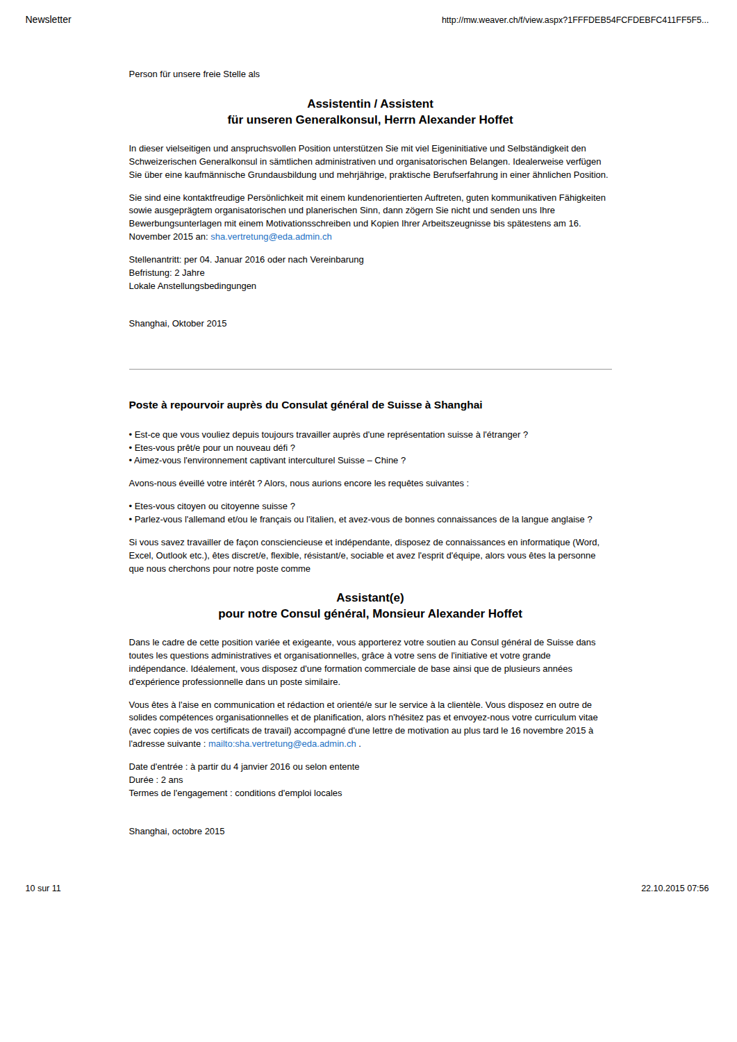Newsletter http://mw.weaver.ch/f/view.aspx?1FFFDEB54FCFDEBFC411FF5F5...
Person für unsere freie Stelle als
Assistentin / Assistent
für unseren Generalkonsul, Herrn Alexander Hoffet
In dieser vielseitigen und anspruchsvollen Position unterstützen Sie mit viel Eigeninitiative und Selbständigkeit den Schweizerischen Generalkonsul in sämtlichen administrativen und organisatorischen Belangen. Idealerweise verfügen Sie über eine kaufmännische Grundausbildung und mehrjährige, praktische Berufserfahrung in einer ähnlichen Position.
Sie sind eine kontaktfreudige Persönlichkeit mit einem kundenorientierten Auftreten, guten kommunikativen Fähigkeiten sowie ausgeprägtem organisatorischen und planerischen Sinn, dann zögern Sie nicht und senden uns Ihre Bewerbungsunterlagen mit einem Motivationsschreiben und Kopien Ihrer Arbeitszeugnisse bis spätestens am 16. November 2015 an: sha.vertretung@eda.admin.ch
Stellenantritt: per 04. Januar 2016 oder nach Vereinbarung
Befristung: 2 Jahre
Lokale Anstellungsbedingungen
Shanghai, Oktober 2015
Poste à repourvoir auprès du Consulat général de Suisse à Shanghai
• Est-ce que vous vouliez depuis toujours travailler auprès d'une représentation suisse à l'étranger ?
• Etes-vous prêt/e pour un nouveau défi ?
• Aimez-vous l'environnement captivant interculturel Suisse – Chine ?
Avons-nous éveillé votre intérêt ? Alors, nous aurions encore les requêtes suivantes :
• Etes-vous citoyen ou citoyenne suisse ?
• Parlez-vous l'allemand et/ou le français ou l'italien, et avez-vous de bonnes connaissances de la langue anglaise ?
Si vous savez travailler de façon consciencieuse et indépendante, disposez de connaissances en informatique (Word, Excel, Outlook etc.), êtes discret/e, flexible, résistant/e, sociable et avez l'esprit d'équipe, alors vous êtes la personne que nous cherchons pour notre poste comme
Assistant(e)
pour notre Consul général, Monsieur Alexander Hoffet
Dans le cadre de cette position variée et exigeante, vous apporterez votre soutien au Consul général de Suisse dans toutes les questions administratives et organisationnelles, grâce à votre sens de l'initiative et votre grande indépendance. Idéalement, vous disposez d'une formation commerciale de base ainsi que de plusieurs années d'expérience professionnelle dans un poste similaire.
Vous êtes à l'aise en communication et rédaction et orienté/e sur le service à la clientèle. Vous disposez en outre de solides compétences organisationnelles et de planification, alors n'hésitez pas et envoyez-nous votre curriculum vitae (avec copies de vos certificats de travail) accompagné d'une lettre de motivation au plus tard le 16 novembre 2015 à l'adresse suivante : mailto:sha.vertretung@eda.admin.ch .
Date d'entrée : à partir du 4 janvier 2016 ou selon entente
Durée : 2 ans
Termes de l'engagement : conditions d'emploi locales
Shanghai, octobre 2015
10 sur 11 22.10.2015 07:56